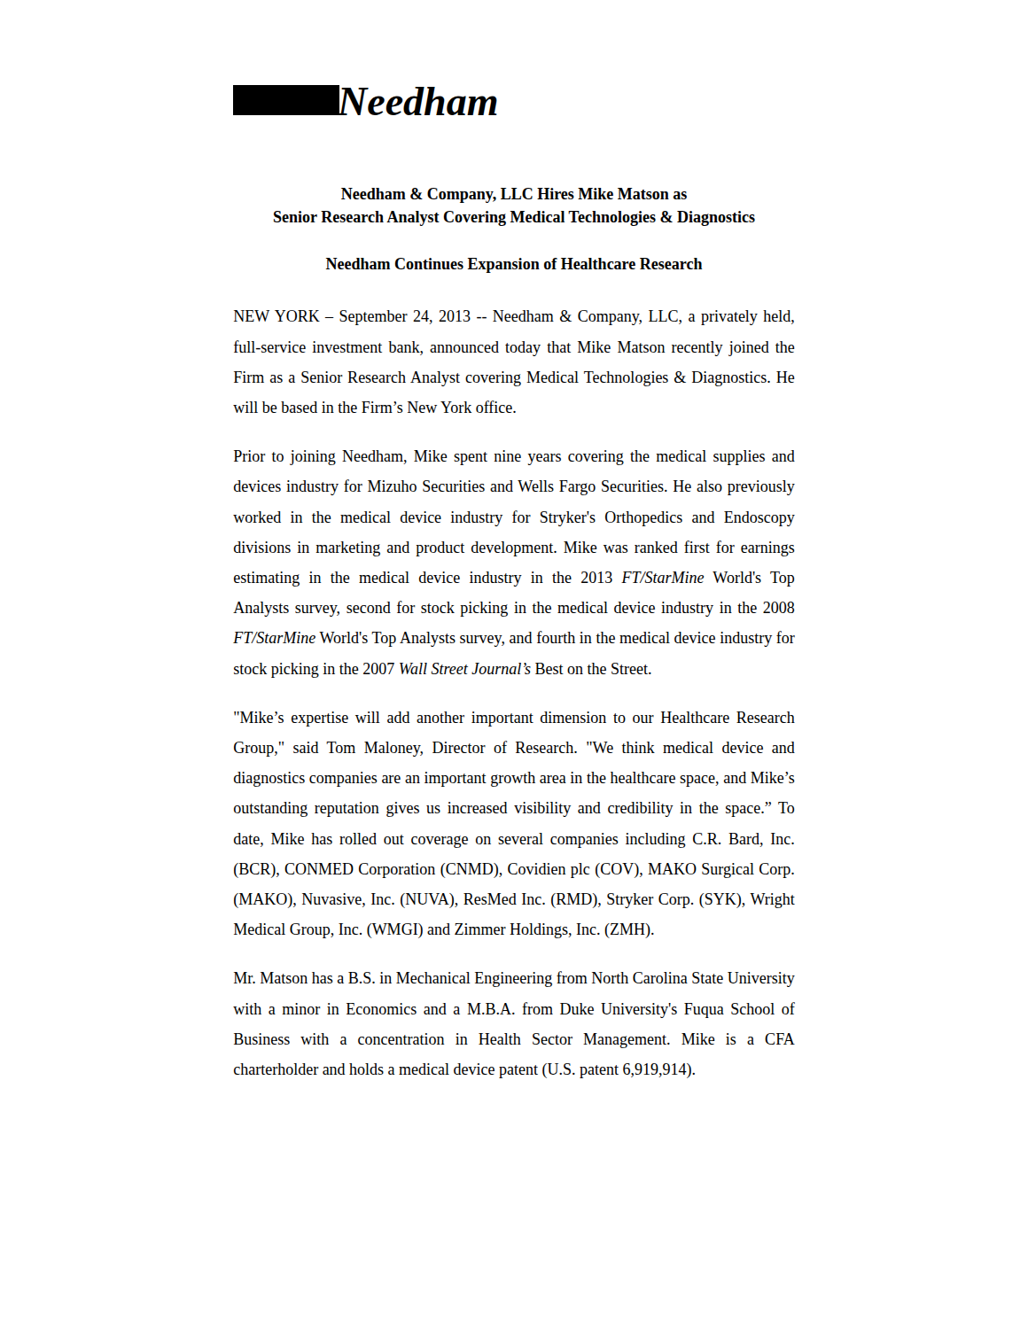Needham
Needham & Company, LLC Hires Mike Matson as
Senior Research Analyst Covering Medical Technologies & Diagnostics
Needham Continues Expansion of Healthcare Research
NEW YORK – September 24, 2013 -- Needham & Company, LLC, a privately held, full-service investment bank, announced today that Mike Matson recently joined the Firm as a Senior Research Analyst covering Medical Technologies & Diagnostics. He will be based in the Firm’s New York office.
Prior to joining Needham, Mike spent nine years covering the medical supplies and devices industry for Mizuho Securities and Wells Fargo Securities. He also previously worked in the medical device industry for Stryker's Orthopedics and Endoscopy divisions in marketing and product development. Mike was ranked first for earnings estimating in the medical device industry in the 2013 FT/StarMine World's Top Analysts survey, second for stock picking in the medical device industry in the 2008 FT/StarMine World's Top Analysts survey, and fourth in the medical device industry for stock picking in the 2007 Wall Street Journal’s Best on the Street.
"Mike’s expertise will add another important dimension to our Healthcare Research Group," said Tom Maloney, Director of Research. "We think medical device and diagnostics companies are an important growth area in the healthcare space, and Mike’s outstanding reputation gives us increased visibility and credibility in the space.” To date, Mike has rolled out coverage on several companies including C.R. Bard, Inc. (BCR), CONMED Corporation (CNMD), Covidien plc (COV), MAKO Surgical Corp. (MAKO), Nuvasive, Inc. (NUVA), ResMed Inc. (RMD), Stryker Corp. (SYK), Wright Medical Group, Inc. (WMGI) and Zimmer Holdings, Inc. (ZMH).
Mr. Matson has a B.S. in Mechanical Engineering from North Carolina State University with a minor in Economics and a M.B.A. from Duke University's Fuqua School of Business with a concentration in Health Sector Management. Mike is a CFA charterholder and holds a medical device patent (U.S. patent 6,919,914).